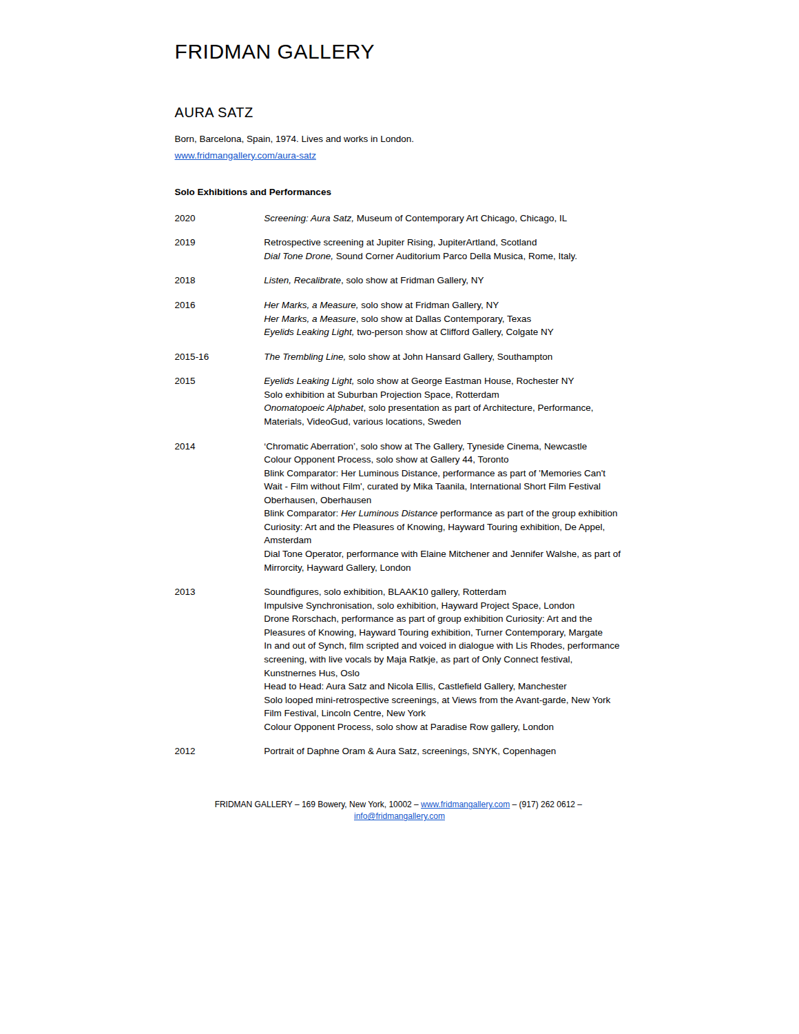FRIDMAN GALLERY
AURA SATZ
Born, Barcelona, Spain, 1974. Lives and works in London.
www.fridmangallery.com/aura-satz
Solo Exhibitions and Performances
| 2020 | Screening: Aura Satz, Museum of Contemporary Art Chicago, Chicago, IL |
| 2019 | Retrospective screening at Jupiter Rising, JupiterArtland, Scotland Dial Tone Drone, Sound Corner Auditorium Parco Della Musica, Rome, Italy. |
| 2018 | Listen, Recalibrate , solo show at Fridman Gallery, NY |
| 2016 | Her Marks, a Measure, solo show at Fridman Gallery, NY Her Marks, a Measure , solo show at Dallas Contemporary, Texas Eyelids Leaking Light, two-person show at Clifford Gallery, Colgate NY |
| 2015-16 | The Trembling Line, solo show at John Hansard Gallery, Southampton |
| 2015 | Eyelids Leaking Light, solo show at George Eastman House, Rochester NY Solo exhibition at Suburban Projection Space, Rotterdam Onomatopoeic Alphabet , solo presentation as part of Architecture, Performance, Materials, VideoGud, various locations, Sweden |
| 2014 | ‘Chromatic Aberration’, solo show at The Gallery, Tyneside Cinema, Newcastle Colour Opponent Process, solo show at Gallery 44, Toronto Blink Comparator: Her Luminous Distance, performance as part of 'Memories Can't Wait - Film without Film', curated by Mika Taanila, International Short Film Festival Oberhausen, Oberhausen Blink Comparator: Her Luminous Distance performance as part of the group exhibition Curiosity: Art and the Pleasures of Knowing, Hayward Touring exhibition, De Appel, Amsterdam Dial Tone Operator, performance with Elaine Mitchener and Jennifer Walshe, as part of Mirrorcity, Hayward Gallery, London |
| 2013 | Soundfigures, solo exhibition, BLAAK10 gallery, Rotterdam Impulsive Synchronisation, solo exhibition, Hayward Project Space, London Drone Rorschach, performance as part of group exhibition Curiosity: Art and the Pleasures of Knowing, Hayward Touring exhibition, Turner Contemporary, Margate In and out of Synch, film scripted and voiced in dialogue with Lis Rhodes, performance screening, with live vocals by Maja Ratkje, as part of Only Connect festival, Kunstnernes Hus, Oslo Head to Head: Aura Satz and Nicola Ellis, Castlefield Gallery, Manchester Solo looped mini-retrospective screenings, at Views from the Avant-garde, New York Film Festival, Lincoln Centre, New York Colour Opponent Process, solo show at Paradise Row gallery, London |
| 2012 | Portrait of Daphne Oram & Aura Satz, screenings, SNYK, Copenhagen |
FRIDMAN GALLERY – 169 Bowery, New York, 10002 – www.fridmangallery.com – (917) 262 0612 – info@fridmangallery.com